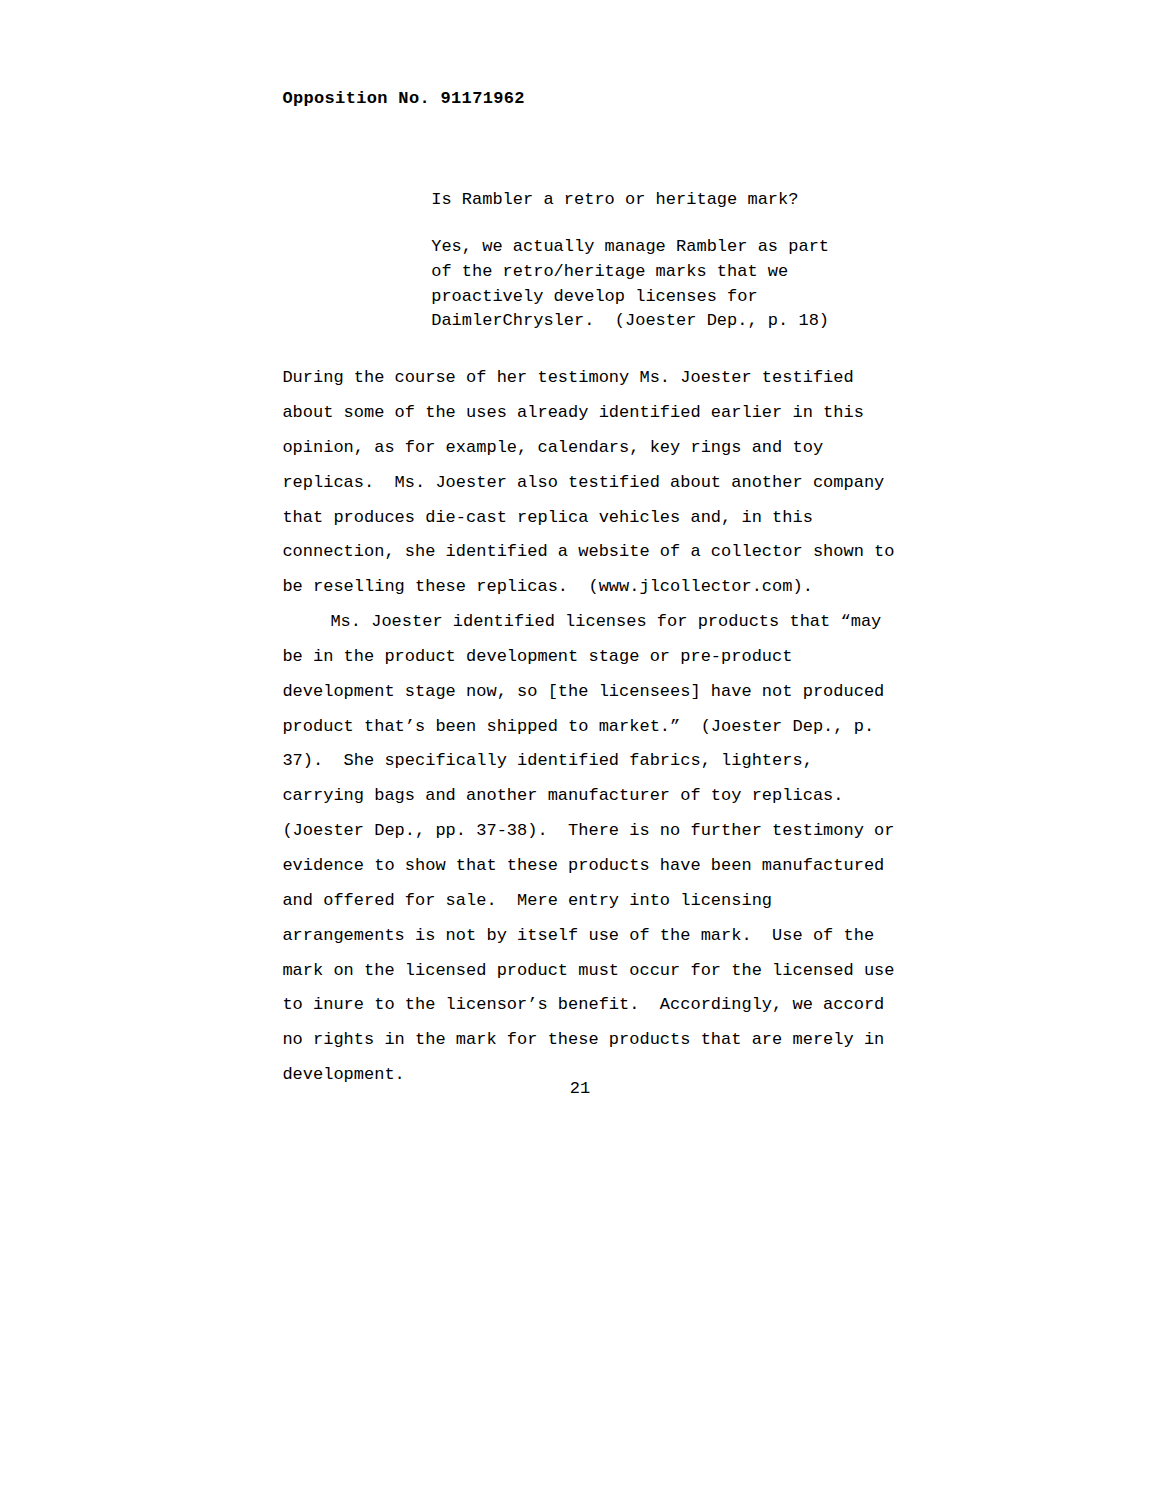Opposition No. 91171962
Is Rambler a retro or heritage mark?
Yes, we actually manage Rambler as part
of the retro/heritage marks that we
proactively develop licenses for
DaimlerChrysler. (Joester Dep., p. 18)
During the course of her testimony Ms. Joester testified about some of the uses already identified earlier in this opinion, as for example, calendars, key rings and toy replicas. Ms. Joester also testified about another company that produces die-cast replica vehicles and, in this connection, she identified a website of a collector shown to be reselling these replicas. (www.jlcollector.com).
Ms. Joester identified licenses for products that “may be in the product development stage or pre-product development stage now, so [the licensees] have not produced product that’s been shipped to market.” (Joester Dep., p. 37). She specifically identified fabrics, lighters, carrying bags and another manufacturer of toy replicas. (Joester Dep., pp. 37-38). There is no further testimony or evidence to show that these products have been manufactured and offered for sale. Mere entry into licensing arrangements is not by itself use of the mark. Use of the mark on the licensed product must occur for the licensed use to inure to the licensor’s benefit. Accordingly, we accord no rights in the mark for these products that are merely in development.
21